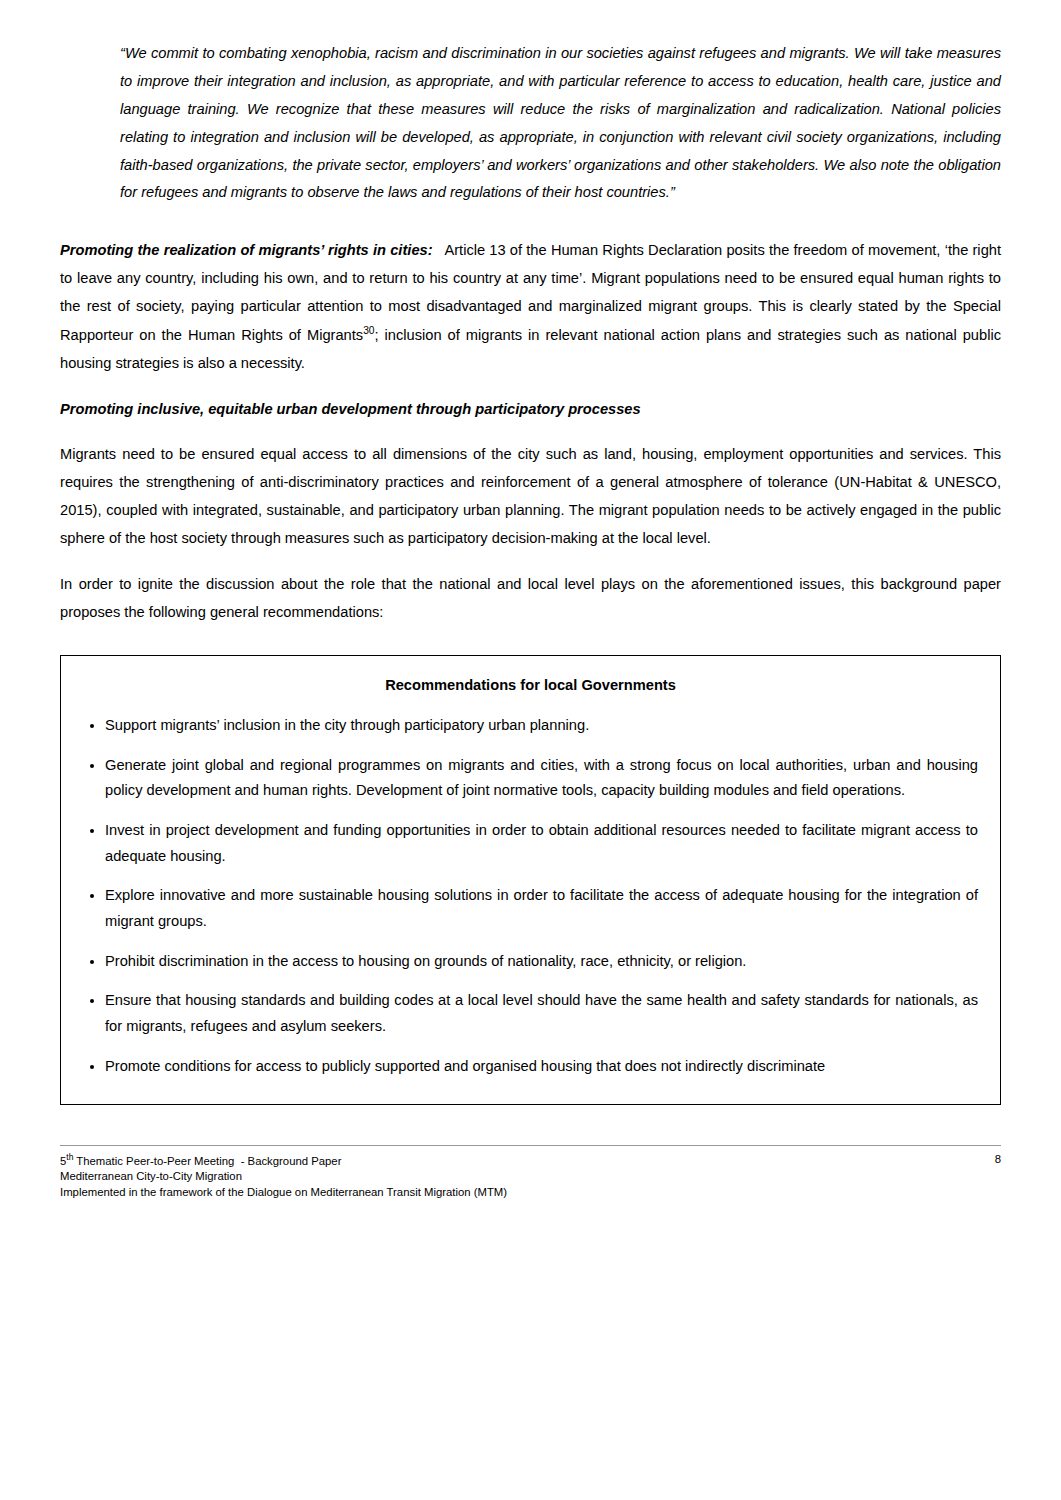“We commit to combating xenophobia, racism and discrimination in our societies against refugees and migrants. We will take measures to improve their integration and inclusion, as appropriate, and with particular reference to access to education, health care, justice and language training. We recognize that these measures will reduce the risks of marginalization and radicalization. National policies relating to integration and inclusion will be developed, as appropriate, in conjunction with relevant civil society organizations, including faith-based organizations, the private sector, employers’ and workers’ organizations and other stakeholders. We also note the obligation for refugees and migrants to observe the laws and regulations of their host countries.”
Promoting the realization of migrants’ rights in cities: Article 13 of the Human Rights Declaration posits the freedom of movement, ‘the right to leave any country, including his own, and to return to his country at any time’. Migrant populations need to be ensured equal human rights to the rest of society, paying particular attention to most disadvantaged and marginalized migrant groups. This is clearly stated by the Special Rapporteur on the Human Rights of Migrants30; inclusion of migrants in relevant national action plans and strategies such as national public housing strategies is also a necessity.
Promoting inclusive, equitable urban development through participatory processes
Migrants need to be ensured equal access to all dimensions of the city such as land, housing, employment opportunities and services. This requires the strengthening of anti-discriminatory practices and reinforcement of a general atmosphere of tolerance (UN-Habitat & UNESCO, 2015), coupled with integrated, sustainable, and participatory urban planning. The migrant population needs to be actively engaged in the public sphere of the host society through measures such as participatory decision-making at the local level.
In order to ignite the discussion about the role that the national and local level plays on the aforementioned issues, this background paper proposes the following general recommendations:
Recommendations for local Governments
Support migrants’ inclusion in the city through participatory urban planning.
Generate joint global and regional programmes on migrants and cities, with a strong focus on local authorities, urban and housing policy development and human rights. Development of joint normative tools, capacity building modules and field operations.
Invest in project development and funding opportunities in order to obtain additional resources needed to facilitate migrant access to adequate housing.
Explore innovative and more sustainable housing solutions in order to facilitate the access of adequate housing for the integration of migrant groups.
Prohibit discrimination in the access to housing on grounds of nationality, race, ethnicity, or religion.
Ensure that housing standards and building codes at a local level should have the same health and safety standards for nationals, as for migrants, refugees and asylum seekers.
Promote conditions for access to publicly supported and organised housing that does not indirectly discriminate
8 5th Thematic Peer-to-Peer Meeting - Background Paper
Mediterranean City-to-City Migration
Implemented in the framework of the Dialogue on Mediterranean Transit Migration (MTM)